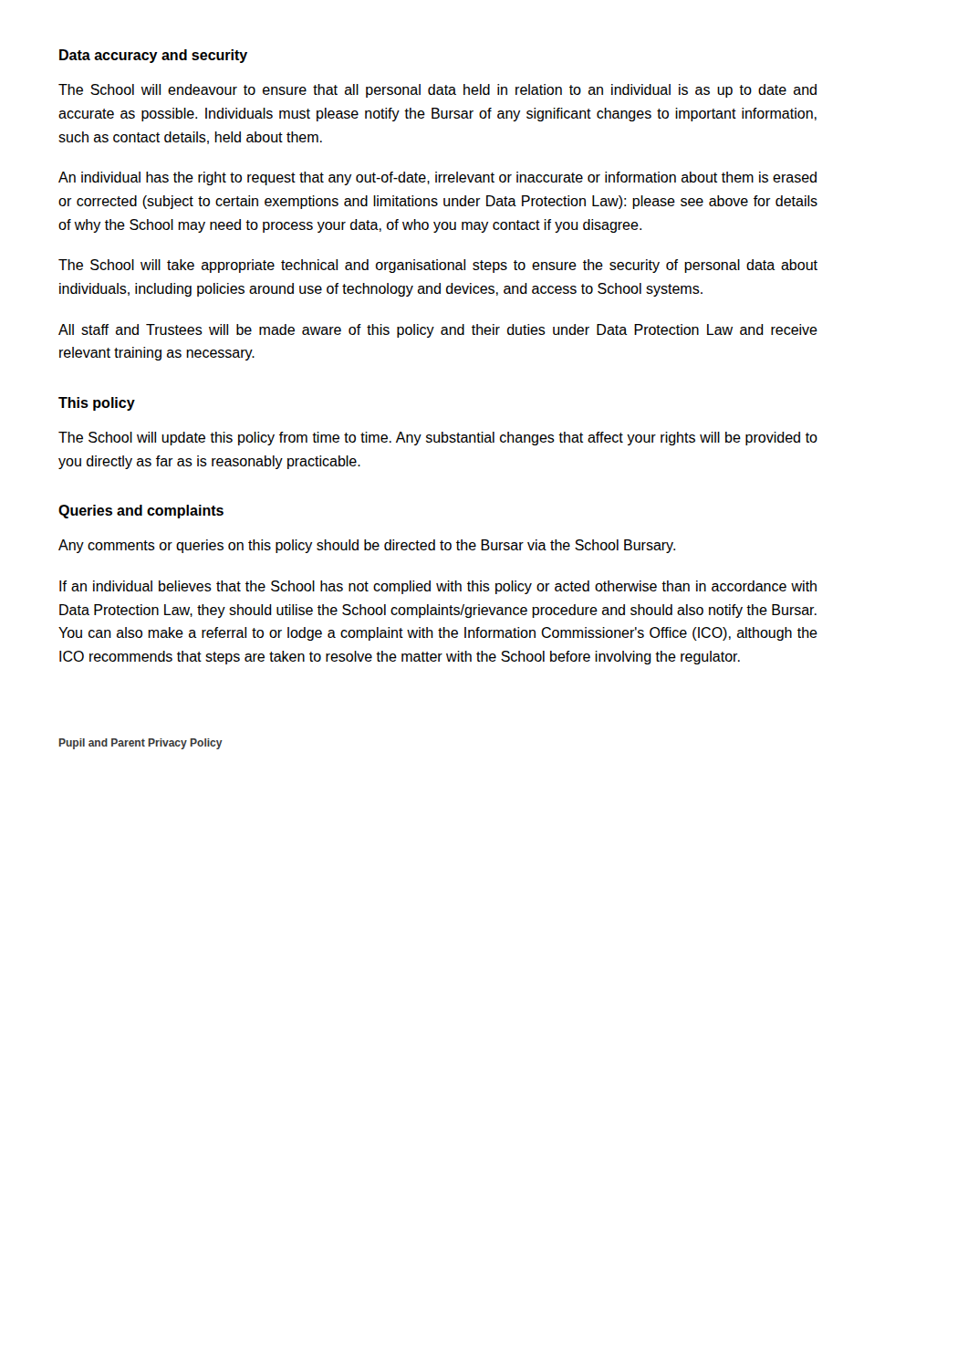Data accuracy and security
The School will endeavour to ensure that all personal data held in relation to an individual is as up to date and accurate as possible. Individuals must please notify the Bursar of any significant changes to important information, such as contact details, held about them.
An individual has the right to request that any out-of-date, irrelevant or inaccurate or information about them is erased or corrected (subject to certain exemptions and limitations under Data Protection Law): please see above for details of why the School may need to process your data, of who you may contact if you disagree.
The School will take appropriate technical and organisational steps to ensure the security of personal data about individuals, including policies around use of technology and devices, and access to School systems.
All staff and Trustees will be made aware of this policy and their duties under Data Protection Law and receive relevant training as necessary.
This policy
The School will update this policy from time to time. Any substantial changes that affect your rights will be provided to you directly as far as is reasonably practicable.
Queries and complaints
Any comments or queries on this policy should be directed to the Bursar via the School Bursary.
If an individual believes that the School has not complied with this policy or acted otherwise than in accordance with Data Protection Law, they should utilise the School complaints/grievance procedure and should also notify the Bursar. You can also make a referral to or lodge a complaint with the Information Commissioner's Office (ICO), although the ICO recommends that steps are taken to resolve the matter with the School before involving the regulator.
Pupil and Parent Privacy Policy